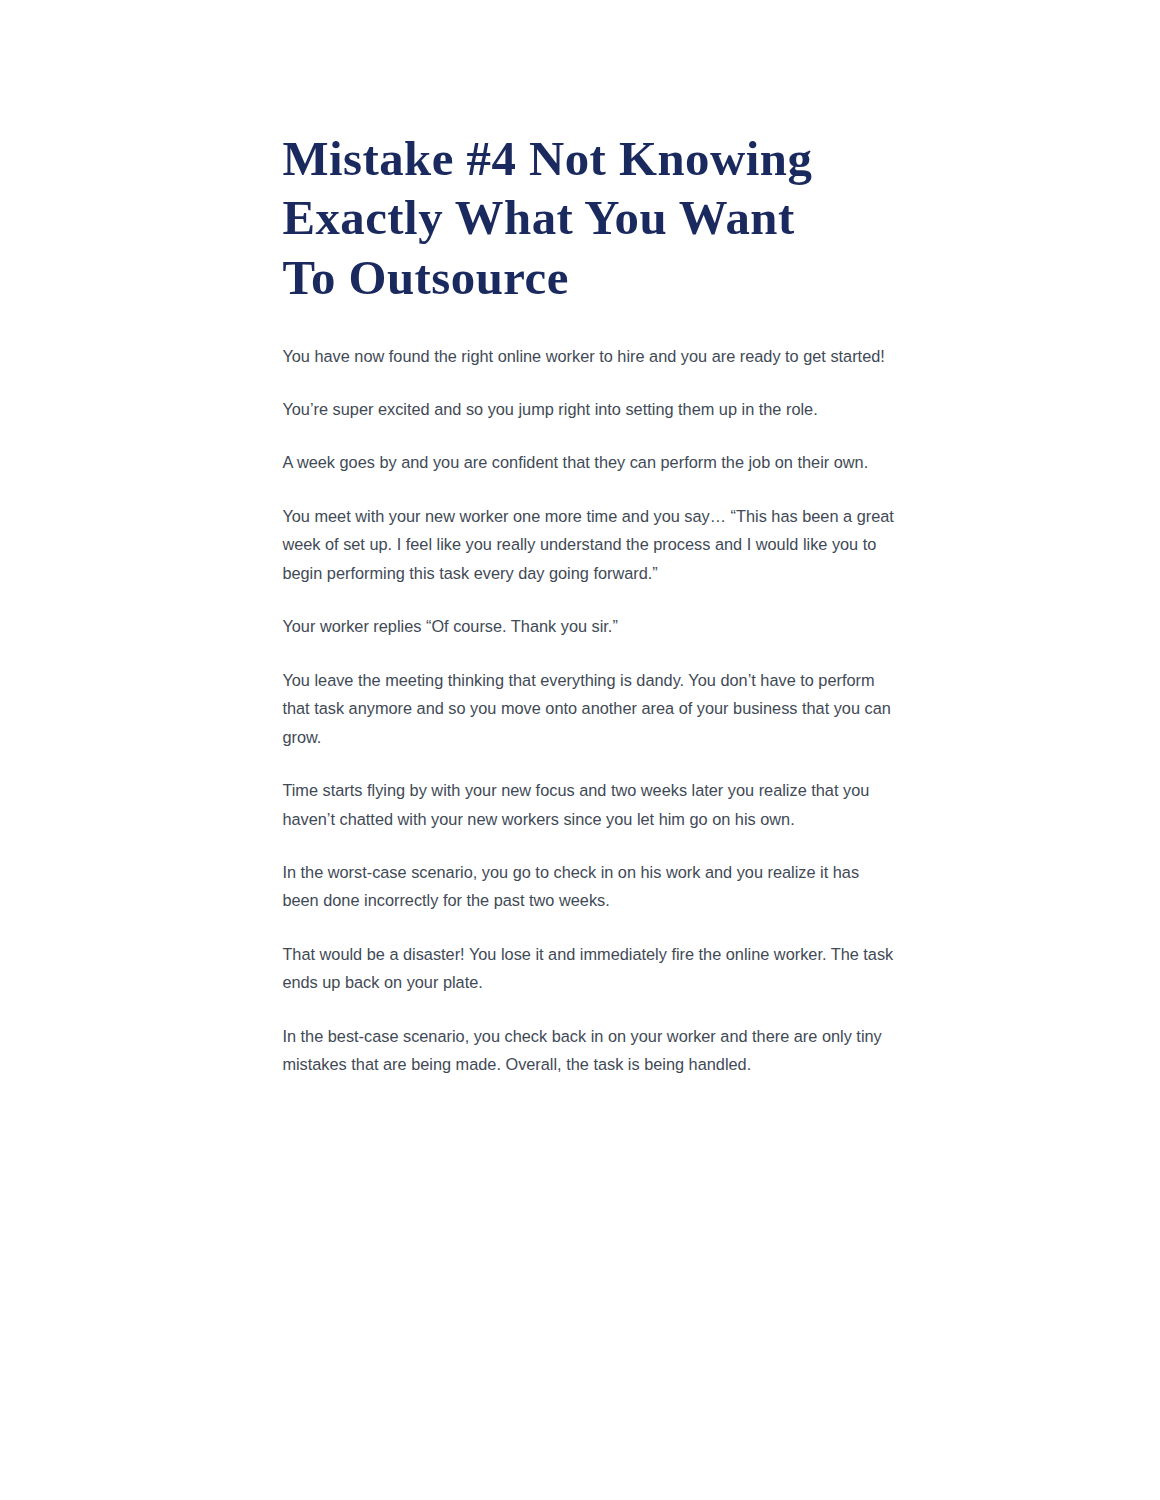Mistake #4 Not Knowing Exactly What You Want To Outsource
You have now found the right online worker to hire and you are ready to get started!
You’re super excited and so you jump right into setting them up in the role.
A week goes by and you are confident that they can perform the job on their own.
You meet with your new worker one more time and you say… “This has been a great week of set up. I feel like you really understand the process and I would like you to begin performing this task every day going forward.”
Your worker replies “Of course. Thank you sir.”
You leave the meeting thinking that everything is dandy. You don’t have to perform that task anymore and so you move onto another area of your business that you can grow.
Time starts flying by with your new focus and two weeks later you realize that you haven’t chatted with your new workers since you let him go on his own.
In the worst-case scenario, you go to check in on his work and you realize it has been done incorrectly for the past two weeks.
That would be a disaster! You lose it and immediately fire the online worker. The task ends up back on your plate.
In the best-case scenario, you check back in on your worker and there are only tiny mistakes that are being made. Overall, the task is being handled.